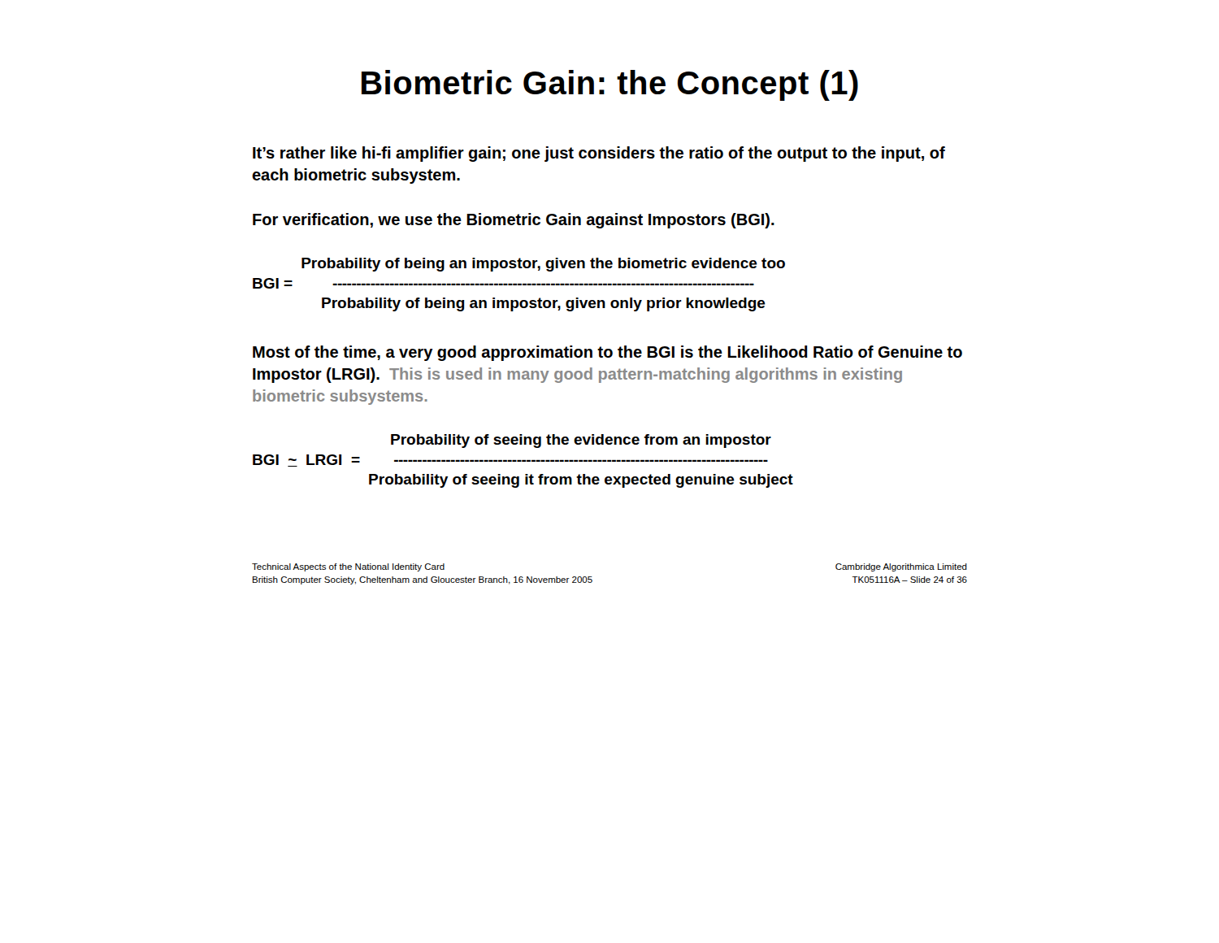Biometric Gain: the Concept (1)
It’s rather like hi-fi amplifier gain; one just considers the ratio of the output to the input, of each biometric subsystem.
For verification, we use the Biometric Gain against Impostors (BGI).
BGI = Probability of being an impostor, given the biometric evidence too ----------------------------------------------------------------------------------------- Probability of being an impostor, given only prior knowledge
Most of the time, a very good approximation to the BGI is the Likelihood Ratio of Genuine to Impostor (LRGI). This is used in many good pattern-matching algorithms in existing biometric subsystems.
BGI ~ LRGI = Probability of seeing the evidence from an impostor ------------------------------------------------------------------------------- Probability of seeing it from the expected genuine subject
Technical Aspects of the National Identity Card
British Computer Society, Cheltenham and Gloucester Branch, 16 November 2005
Cambridge Algorithmica Limited
TK051116A – Slide 24 of 36